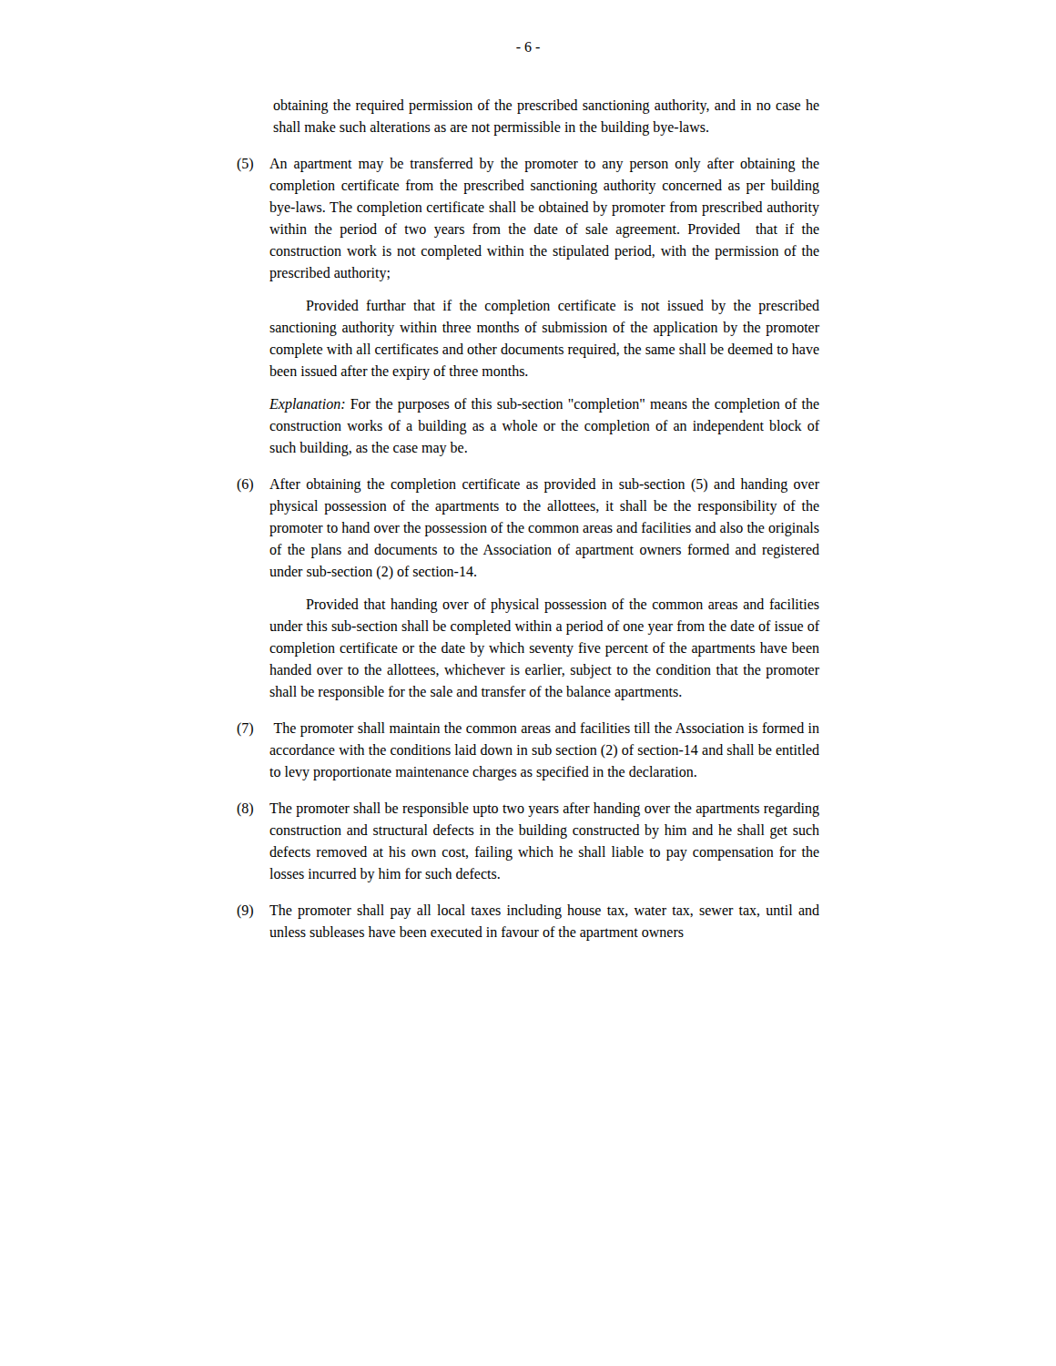- 6 -
obtaining the required permission of the prescribed sanctioning authority, and in no case he shall make such alterations as are not permissible in the building bye-laws.
(5)
An apartment may be transferred by the promoter to any person only after obtaining the completion certificate from the prescribed sanctioning authority concerned as per building bye-laws. The completion certificate shall be obtained by promoter from prescribed authority within the period of two years from the date of sale agreement. Provided that if the construction work is not completed within the stipulated period, with the permission of the prescribed authority;
Provided furthar that if the completion certificate is not issued by the prescribed sanctioning authority within three months of submission of the application by the promoter complete with all certificates and other documents required, the same shall be deemed to have been issued after the expiry of three months.
Explanation: For the purposes of this sub-section "completion" means the completion of the construction works of a building as a whole or the completion of an independent block of such building, as the case may be.
(6)
After obtaining the completion certificate as provided in sub-section (5) and handing over physical possession of the apartments to the allottees, it shall be the responsibility of the promoter to hand over the possession of the common areas and facilities and also the originals of the plans and documents to the Association of apartment owners formed and registered under sub-section (2) of section-14.
Provided that handing over of physical possession of the common areas and facilities under this sub-section shall be completed within a period of one year from the date of issue of completion certificate or the date by which seventy five percent of the apartments have been handed over to the allottees, whichever is earlier, subject to the condition that the promoter shall be responsible for the sale and transfer of the balance apartments.
(7)
The promoter shall maintain the common areas and facilities till the Association is formed in accordance with the conditions laid down in sub section (2) of section-14 and shall be entitled to levy proportionate maintenance charges as specified in the declaration.
(8)
The promoter shall be responsible upto two years after handing over the apartments regarding construction and structural defects in the building constructed by him and he shall get such defects removed at his own cost, failing which he shall liable to pay compensation for the losses incurred by him for such defects.
(9)
The promoter shall pay all local taxes including house tax, water tax, sewer tax, until and unless subleases have been executed in favour of the apartment owners